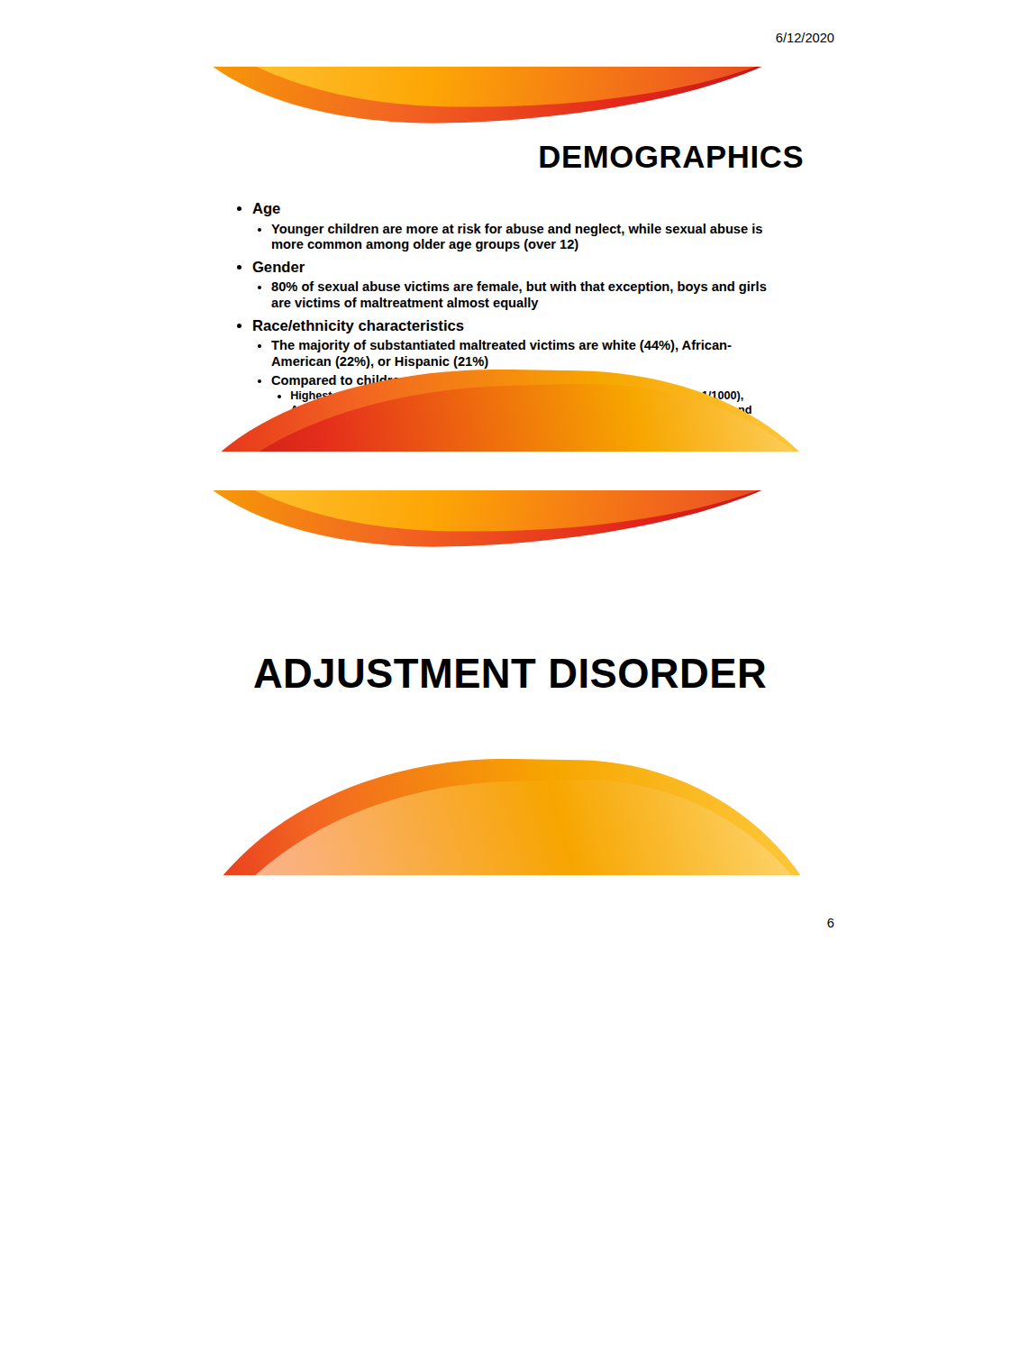6/12/2020
DEMOGRAPHICS
Age
Younger children are more at risk for abuse and neglect, while sexual abuse is more common among older age groups (over 12)
Gender
80% of sexual abuse victims are female, but with that exception, boys and girls are victims of maltreatment almost equally
Race/ethnicity characteristics
The majority of substantiated maltreated victims are white (44%), African-American (22%), or Hispanic (21%)
Compared to children of same race or ethnicity in the U.S.
Highest rates of victimization are for children who are African-American (15.1/1000), American Indian or Alaska Native (11.6/1000), and multiple race (12.4/1000), white and Hispanic (8/1000), and Asian (2/1000)
ADJUSTMENT DISORDER
6